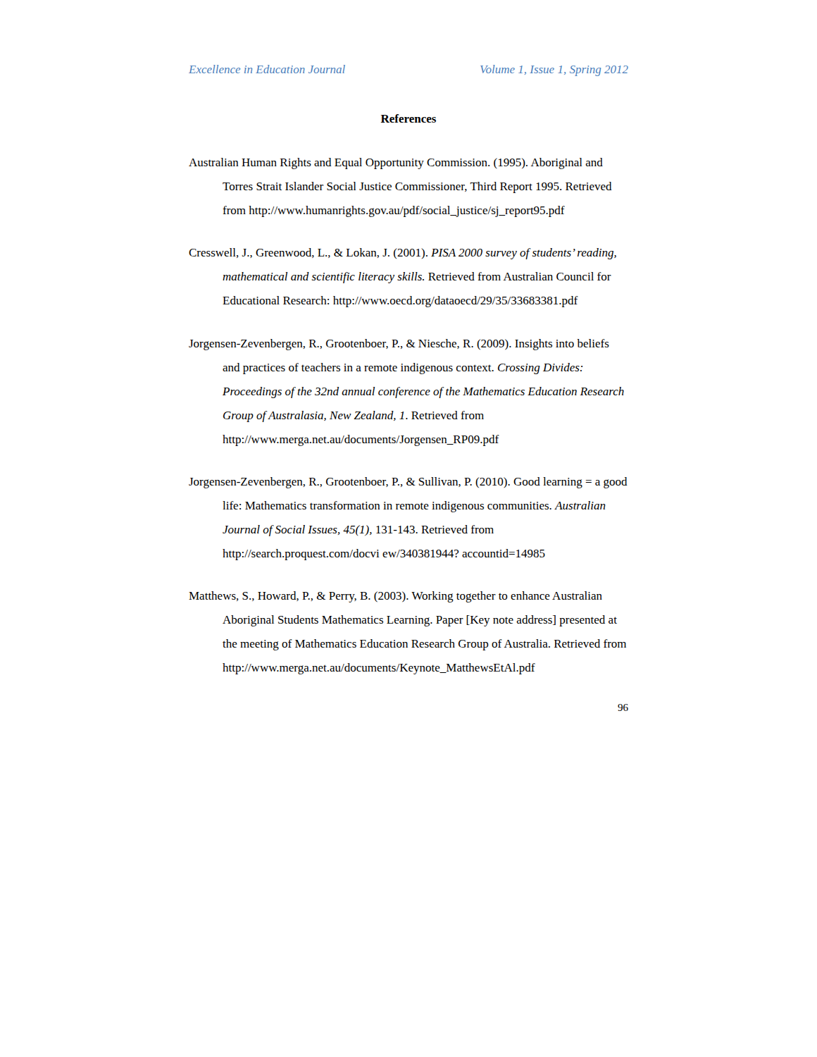Excellence in Education Journal Volume 1, Issue 1, Spring 2012
References
Australian Human Rights and Equal Opportunity Commission. (1995). Aboriginal and Torres Strait Islander Social Justice Commissioner, Third Report 1995. Retrieved from http://www.humanrights.gov.au/pdf/social_justice/sj_report95.pdf
Cresswell, J., Greenwood, L., & Lokan, J. (2001). PISA 2000 survey of students’ reading, mathematical and scientific literacy skills. Retrieved from Australian Council for Educational Research: http://www.oecd.org/dataoecd/29/35/33683381.pdf
Jorgensen-Zevenbergen, R., Grootenboer, P., & Niesche, R. (2009). Insights into beliefs and practices of teachers in a remote indigenous context. Crossing Divides: Proceedings of the 32nd annual conference of the Mathematics Education Research Group of Australasia, New Zealand, 1. Retrieved from http://www.merga.net.au/documents/Jorgensen_RP09.pdf
Jorgensen-Zevenbergen, R., Grootenboer, P., & Sullivan, P. (2010). Good learning = a good life: Mathematics transformation in remote indigenous communities. Australian Journal of Social Issues, 45(1), 131-143. Retrieved from http://search.proquest.com/docvi ew/340381944? accountid=14985
Matthews, S., Howard, P., & Perry, B. (2003). Working together to enhance Australian Aboriginal Students Mathematics Learning. Paper [Key note address] presented at the meeting of Mathematics Education Research Group of Australia. Retrieved from http://www.merga.net.au/documents/Keynote_MatthewsEtAl.pdf
96